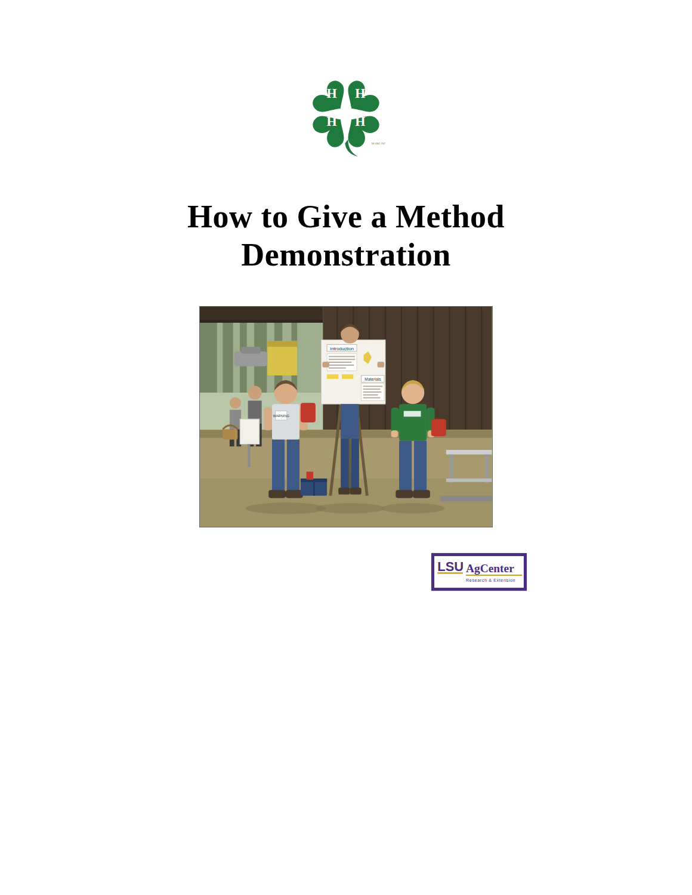H H H H 18 USC 707
How to Give a Method
Demonstration
Introduction Materials WARNING
LSU AgCenter Research & Extension